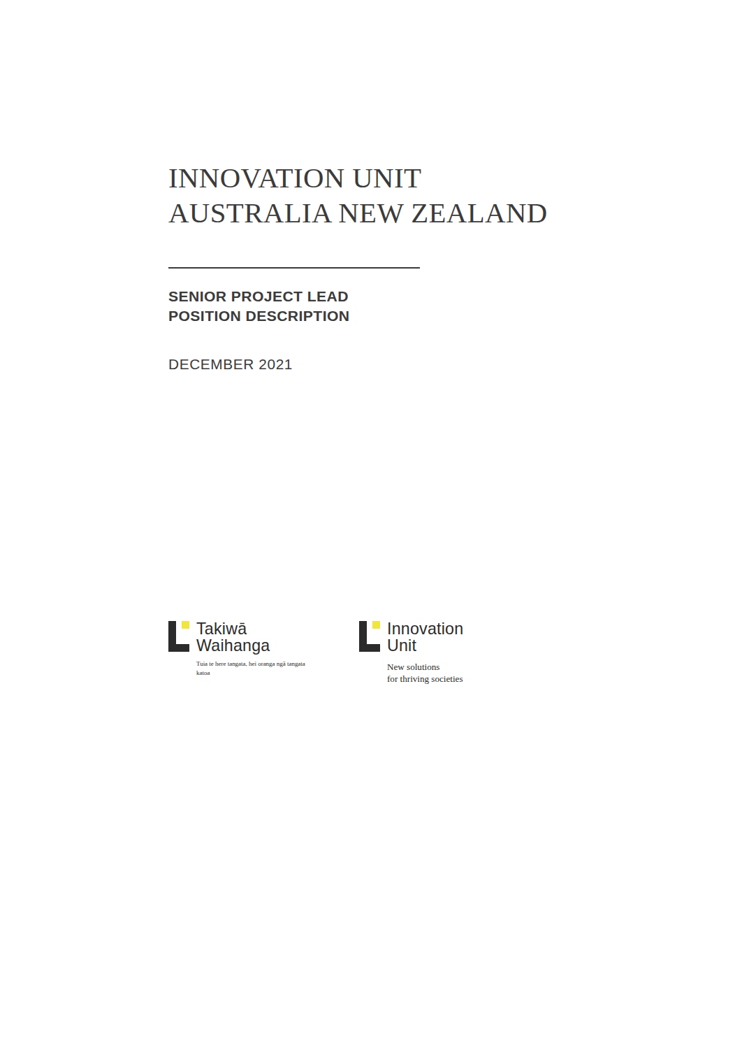Innovation Unit
Australia New Zealand
Senior Project Lead
Position Description
December 2021
Takiwā Waihanga
Tuia te here tangata, hei oranga ngā tangata katoa
Innovation Unit
New solutions
for thriving societies